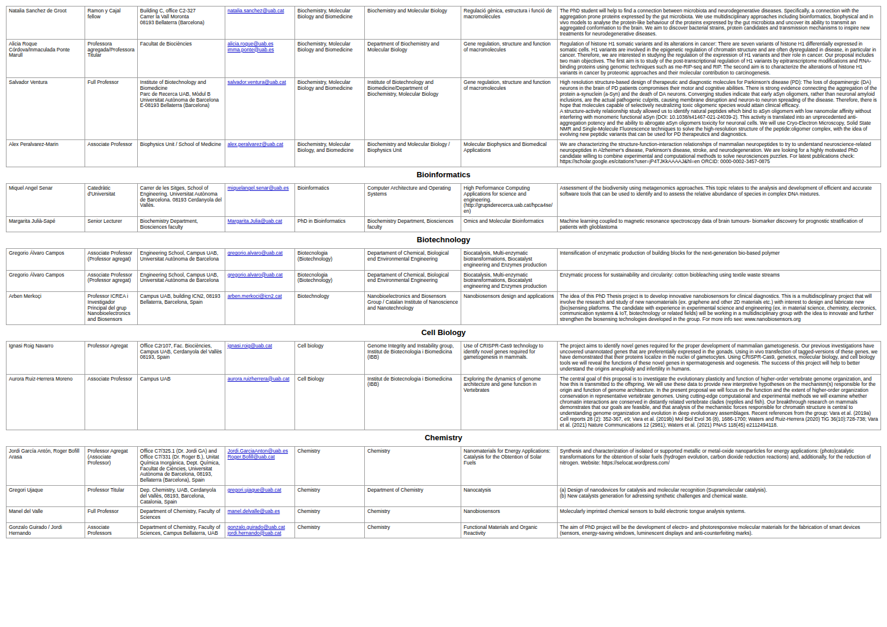| Natalia Sanchez de Groot | Ramon y Cajal fellow | Building C, office C2-327 Carrer la Vall Moronta 08193 Bellaterra (Barcelona) | natalia.sanchez@uab.cat | Biochemistry, Molecular Biology and Biomedicine | Biochemistry and Molecular Biology | Regulació gènica, estructura i funció de macromolècules | The PhD student will help to find a connection between microbiota and neurodegenerative diseases. Specifically, a connection with the aggregation prone proteins expressed by the gut microbiota. We use multidisciplinary approaches including bioinformatics, biophysical and in vivo models to analyse the protein-like behaviour of the proteins expressed by the gut microbiota and uncover its ability to transmit an aggregated conformation to the brain. We aim to discover bacterial strains, protein candidates and transmission mechanisms to inspire new treatments for neurodegenerative diseases. |
| Alicia Roque Córdova/Inmaculada Ponte Marull | Professora agregada/Professora Titular | Facultat de Biociències | alicia.roque@uab.es imma.ponte@uab.es | Biochemistry, Molecular Biology and Biomedicine | Department of Biochemistry and Molecular Biology | Gene regulation, structure and function of macromolecules | Regulation of histone H1 somatic variants and its alterations in cancer: There are seven variants of histone H1 differentially expressed in somatic cells. H1 variants are involved in the epigenetic regulation of chromatin structure and are often dysregulated in disease, in particular in cancer. Therefore, we are interested in studying the regulation of the expression of H1 variants and their role in cancer. Our proposal includes two main objectives. The first aim is to study of the post-transcriptional regulation of H1 variants by epitranscriptome modifications and RNA-binding proteins using genomic techniques such as me-RIP-seq and RIP. The second aim is to characterize the alterations of histone H1 variants in cancer by proteomic approaches and their molecular contribution to carcinogenesis. |
| Salvador Ventura | Full Professor | Institute of Biotechnology and Biomedicine Parc de Recerca UAB, Mòdul B Universitat Autònoma de Barcelona E-08193 Bellaterra (Barcelona) | salvador.ventura@uab.cat | Biochemistry, Molecular Biology and Biomedicine | Institute of Biotechnology and Biomedicine/Department of Biochemistry, Molecular Biology | Gene regulation, structure and function of macromolecules | High resolution structure-based design of therapeutic and diagnostic molecules for Parkinson's disease (PD): The loss of dopaminergic (DA) neurons in the brain of PD patients compromises their motor and cognitive abilities. There is strong evidence connecting the aggregation of the protein a-synuclein (a-Syn) and the death of DA neurons. Converging studies indicate that early aSyn oligomers, rather than neuronal amyloid inclusions, are the actual pathogenic culprits, causing membrane disruption and neuron-to neuron spreading of the disease. Therefore, there is hope that molecules capable of selectively neutralizing toxic oligomeric species would attain clinical efficacy. A structure-activity relationship study allowed us to identify natural peptides which bind to aSyn oligomers with low nanomolar affinity without interfering with monomeric functional aSyn (DOI: 10.1038/s41467-021-24039-2). This activity is translated into an unprecedented anti-aggregation potency and the ability to abrogate aSyn oligomers toxicity for neuronal cells. We will use Cryo-Electron Microscopy, Solid State NMR and Single-Molecule Fluorescence techniques to solve the high-resolution structure of the peptide:oligomer complex, with the idea of evolving new peptidic variants that can be used for PD therapeutics and diagnostics. |
| Alex Peralvarez-Marin | Associate Professor | Biophysics Unit / School of Medicine | alex.peralvarez@uab.cat | Biochemistry, Molecular Biology, and Biomedicine | Biochemistry and Molecular Biology / Biophysics Unit | Molecular Biophysics and Biomedical Applications | We are characterizing the structure-function-interaction relationships of mammalian neuropeptides to try to understand neuroscience-related neuropeptides in Alzheimer's disease, Parkinson's disease, stroke, and neurodegeneration. We are looking for a highly motivated PhD candidate willing to combine experimental and computational methods to solve neurosciences puzzles. For latest publications check: https://scholar.google.es/citations?user=jP4TJKkAAAAJ&hl=en ORCID: 0000-0002-3457-0875 |
| Bioinformatics |
| Miquel Angel Senar | Catedràtic d'Universitat | Carrer de les Sitges, School of Engineering. Universitat Autònoma de Barcelona. 08193 Cerdanyola del Vallès. | miquelangel.senar@uab.es | Bioinformatics | Computer Architecture and Operating Systems | High Performance Computing Applications for science and engineering. (http://grupsderecerca.uab.cat/hpca4se/en) | Assessment of the biodiversity using metagenomics approaches. This topic relates to the analysis and development of efficient and accurate software tools that can be used to identify and to assess the relative abundance of species in complex DNA mixtures. |
| Margarita Julià-Sapé | Senior Lecturer | Biochemistry Department, Biosciences faculty | Margarita.Julia@uab.cat | PhD in Bioinformatics | Biochemistry Department, Biosciences faculty | Omics and Molecular Bioinformatics | Machine learning coupled to magnetic resonance spectroscopy data of brain tumours- biomarker discovery for prognostic stratification of patients with glioblastoma |
| Biotechnology |
| Gregorio Álvaro Campos | Associate Professor (Professor agregat) | Engineering School, Campus UAB, Universitat Autònoma de Barcelona | gregorio.alvaro@uab.cat | Biotecnologia (Biotechnology) | Departament of Chemical, Biological end Environmental Engineering | Biocatalysis, Multi-enzymatic biotransformations, Biocatalyst engineering and Enzymes production | Intensification of enzymatic production of building blocks for the next-generation bio-based polymer |
| Gregorio Álvaro Campos | Associate Professor (Professor agregat) | Engineering School, Campus UAB, Universitat Autònoma de Barcelona | gregorio.alvaro@uab.cat | Biotecnologia (Biotechnology) | Departament of Chemical, Biological end Environmental Engineering | Biocatalysis, Multi-enzymatic biotransformations, Biocatalyst engineering and Enzymes production | Enzymatic process for sustainability and circularity: cotton biobleaching using textile waste streams |
| Arben Merkoçi | Professor ICREA i Investigador Principal del grup Nanobioelectronics and Biosensors | Campus UAB, building ICN2, 08193 Bellaterra, Barcelona, Spain | arben.merkoci@icn2.cat | Biotechnology | Nanobioelectronics and Biosensors Group / Catalan Institute of Nanoscience and Nanotechnology | Nanobiosensors design and applications | The idea of this PhD Thesis project is to develop innovative nanobiosensors for clinical diagnostics. This is a multidisciplinary project that will involve the research and study of new nanomaterials (ex. graphene and other 2D materials etc.) with interest to design and fabricate new (bio)sensing platforms. The candidate with experience in experimental science and engineering (ex. in material science, chemistry, electronics, communication systems & IoT, biotechnology or related fields) will be working in a multidisciplinary group with the idea to innovate and further strengthen the biosensing technologies developed in the group. For more info see: www.nanobiosensors.org |
| Cell Biology |
| Ignasi Roig Navarro | Professor Agregat | Office C2r107, Fac. Biociències, Campus UAB, Cerdanyola del Vallès 08193, Spain | ignasi.roig@uab.cat | Cell biology | Genome Integrity and Instability group, Institut de Biotecnologia i Biomedicina (IBB) | Use of CRISPR-Cas9 technology to identify novel genes required for gametogenesis in mammals. | The project aims to identify novel genes required for the proper development of mammalian gametogenesis. Our previous investigations have uncovered unannotated genes that are preferentially expressed in the gonads. Using in vivo transfection of tagged-versions of these genes, we have demonstrated that their proteins localize in the nuclei of gametocytes. Using CRISPR-Cas9, genetics, molecular biology, and cell biology tools we will reveal the functions of these novel genes in spermatogenesis and oogenesis. The success of this project will help to better understand the origins aneuploidy and infertility in humans. |
| Aurora Ruiz-Herrera Moreno | Associate Professor | Campus UAB | aurora.ruizherrera@uab.cat | Cell Biology | Institut de Biotecnologia i Biomedicina (IBB) | Exploring the dynamics of genome architecture and gene function in Vertebrates | The central goal of this proposal is to investigate the evolutionary plasticity and function of higher-order vertebrate genome organization, and how this is transmitted to the offspring. We will use these data to provide new interpretive hypotheses on the mechanism(s) responsible for the origin and function of genome architecture. In the present proposal we will focus on the function and the extent of higher-order organization conservation in representative vertebrate genomes. Using cutting-edge computational and experimental methods we will examine whether chromatin interactions are conserved in distantly related vertebrate clades (reptiles and fish). Our breakthrough research on mammals demonstrates that our goals are feasible, and that analysis of the mechanistic forces responsible for chromatin structure is central to understanding genome organization and evolution in deep evolutionary assemblages. Recent references from the group: Vara et al. (2019a) Cell reports 28 (2): 352-367, e9; Vara et al. (2019b) Mol Biol Evol 36 (8), 1686-1700; Waters and Ruiz-Herrera (2020) TiG 36(10):728-738; Vara et al. (2021) Nature Communications 12 (2981); Waters et al. (2021) PNAS 118(45) e2112494118. |
| Chemistry |
| Jordi García Antón, Roger Bofill Arasa | Professor Agregat (Associate Professor) | Office C7/325.1 (Dr. Jordi GA) and Office C7/331 (Dr. Roger B.), Unitat Química Inorgànica, Dept. Química, Facultat de Ciències, Universitat Autònoma de Barcelona, 08193, Bellaterra (Barcelona), Spain | Jordi.GarciaAnton@uab.es Roger.Bofill@uab.cat | Chemistry | Chemistry | Nanomaterials for Energy Applications: Catalysis for the Obtention of Solar Fuels | Synthesis and characterization of isolated or supported metallic or metal-oxide nanoparticles for energy applications: (photo)catalytic transformations for the obtention of solar fuels (hydrogen evolution, carbon dioxide reduction reactions) and, additionally, for the reduction of nitrogen. Website: https://selocat.wordpress.com/ |
| Gregori Ujaque | Professor Titular | Dep. Chemistry, UAB, Cerdanyola del Vallès, 08193, Barcelona, Catalonia, Spain | gregori.ujaque@uab.cat | Chemistry | Department of Chemistry | Nanocatysis | (a) Design of nanodevices for catalysis and molecular recognition (Supramolecular catalysis). (b) New catalysts generation for adressing synthetic challenges and chemical waste. |
| Manel del Valle | Full Professor | Department of Chemistry, Faculty of Sciences | manel.delvalle@uab.es | Chemistry | Chemistry | Nanobiosensors | Molecularly imprinted chemical sensors to build electronic tongue analysis systems. |
| Gonzalo Guirado / Jordi Hernando | Associate Professors | Department of Chemistry, Faculty of Sciences, Campus Bellaterra, UAB | gonzalo.guirado@uab.cat jordi.hernando@uab.cat | Chemistry | Chemistry | Functional Materials and Organic Reactivity | The aim of PhD project will be the development of electro- and photoresponsive molecular materials for the fabrication of smart devices (sensors, energy-saving windows, luminescent displays and anti-counterfeiting marks). |